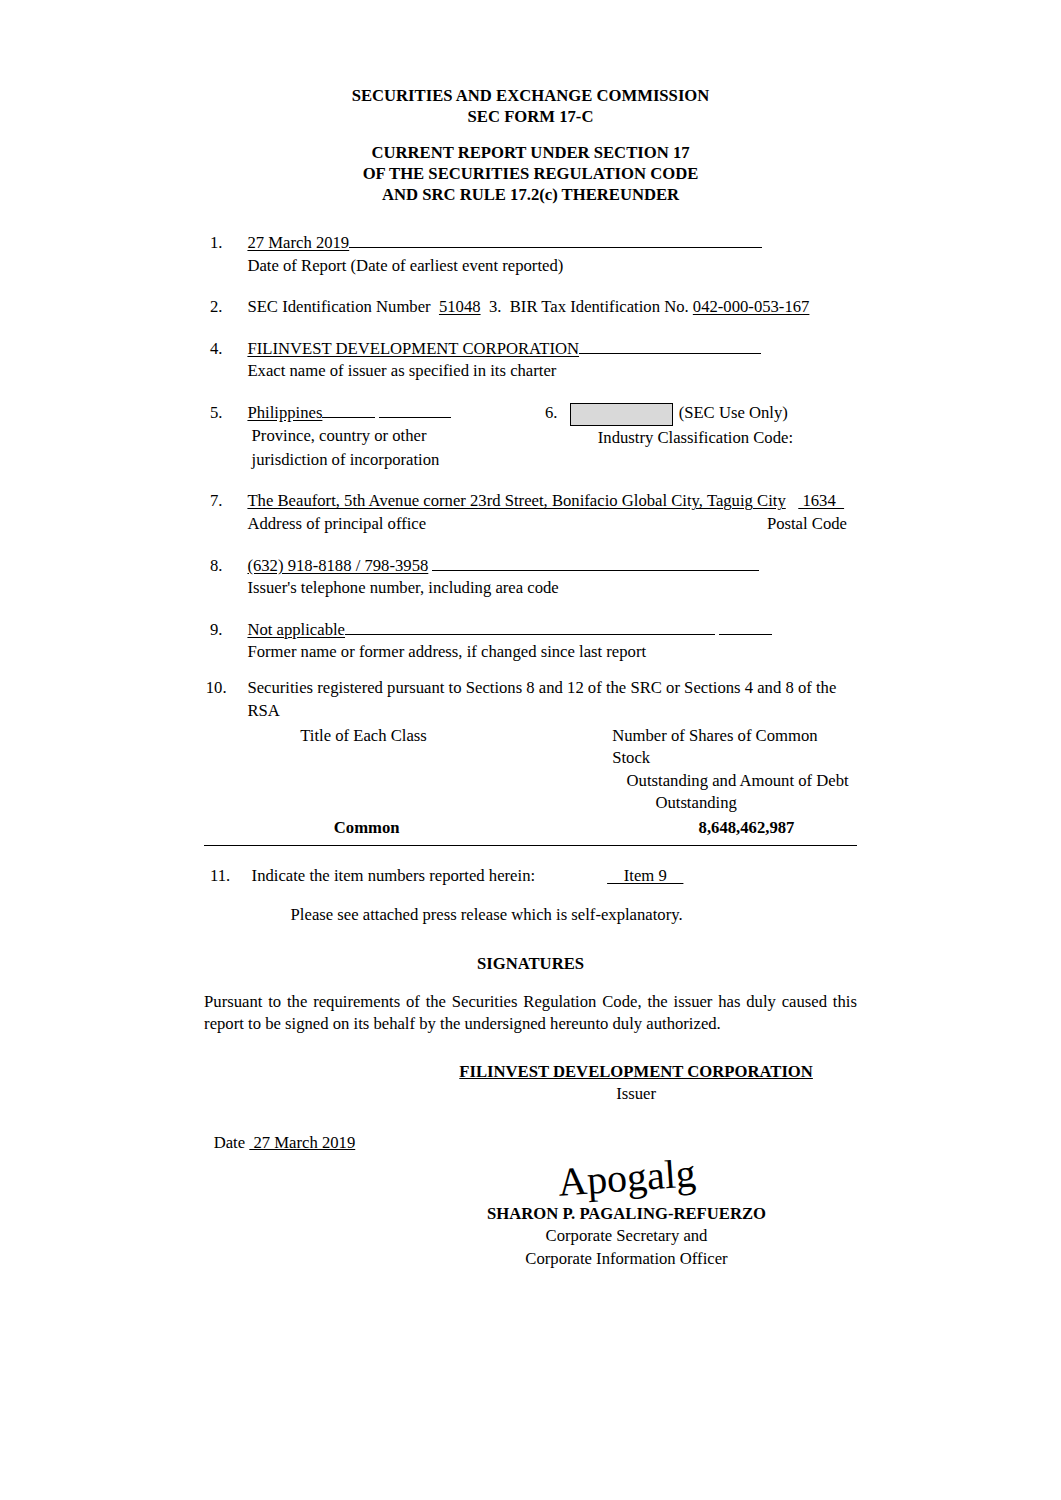SECURITIES AND EXCHANGE COMMISSION
SEC FORM 17-C
CURRENT REPORT UNDER SECTION 17
OF THE SECURITIES REGULATION CODE
AND SRC RULE 17.2(c) THEREUNDER
1. 27 March 2019 Date of Report (Date of earliest event reported)
2. SEC Identification Number 51048 3. BIR Tax Identification No. 042-000-053-167
4. FILINVEST DEVELOPMENT CORPORATION Exact name of issuer as specified in its charter
5.
Philippines Province, country or other jurisdiction of incorporation
6. (SEC Use Only) Industry Classification Code:
7. The Beaufort, 5th Avenue corner 23rd Street, Bonifacio Global City, Taguig City 1634 Address of principal office Postal Code
8. (632) 918-8188 / 798-3958 Issuer's telephone number, including area code
9. Not applicable Former name or former address, if changed since last report
10.
Securities registered pursuant to Sections 8 and 12 of the SRC or Sections 4 and 8 of the RSA
Title of Each Class
Number of Shares of Common Stock Outstanding and Amount of Debt Outstanding
Common
8,648,462,987
11. Indicate the item numbers reported herein: Item 9
Please see attached press release which is self-explanatory.
SIGNATURES
Pursuant to the requirements of the Securities Regulation Code, the issuer has duly caused this report to be signed on its behalf by the undersigned hereunto duly authorized.
FILINVEST DEVELOPMENT CORPORATION
Issuer
Date 27 March 2019
Apogalg
SHARON P. PAGALING-REFUERZO
Corporate Secretary and
Corporate Information Officer